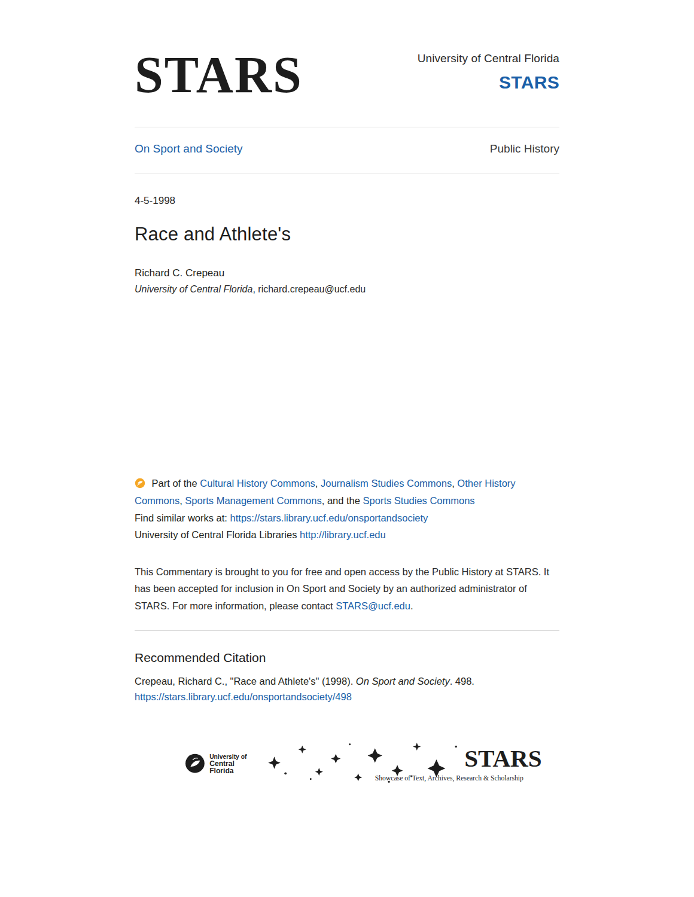STARS
University of Central Florida
STARS
On Sport and Society
Public History
4-5-1998
Race and Athlete's
Richard C. Crepeau
University of Central Florida, richard.crepeau@ucf.edu
Part of the Cultural History Commons, Journalism Studies Commons, Other History Commons, Sports Management Commons, and the Sports Studies Commons
Find similar works at: https://stars.library.ucf.edu/onsportandsociety
University of Central Florida Libraries http://library.ucf.edu
This Commentary is brought to you for free and open access by the Public History at STARS. It has been accepted for inclusion in On Sport and Society by an authorized administrator of STARS. For more information, please contact STARS@ucf.edu.
Recommended Citation
Crepeau, Richard C., "Race and Athlete's" (1998). On Sport and Society. 498.
https://stars.library.ucf.edu/onsportandsociety/498
University of Central Florida STARS Showcase of Text, Archives, Research & Scholarship